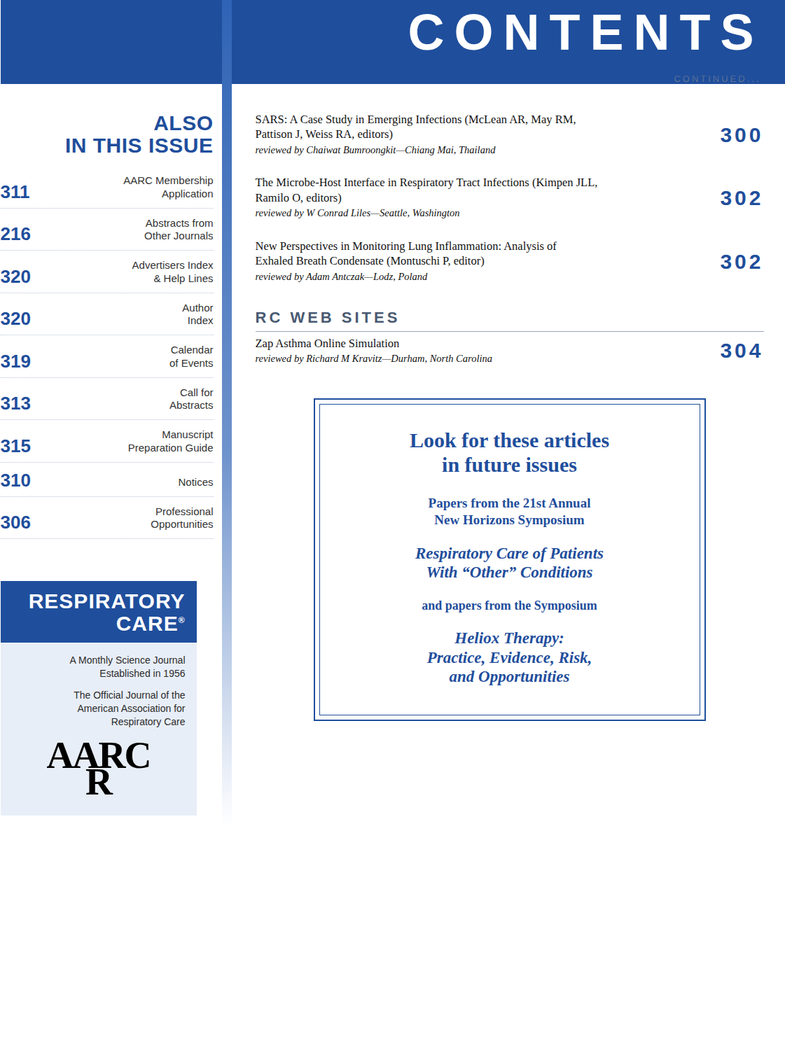CONTENTS
CONTINUED...
ALSO IN THIS ISSUE
311 AARC Membership
Application
216 Abstracts from
Other Journals
320 Advertisers Index
& Help Lines
320 Author
Index
319 Calendar
of Events
313 Call for
Abstracts
315 Manuscript
Preparation Guide
310 Notices
306 Professional
Opportunities
RESPIRATORY CARE®
A Monthly Science Journal
Established in 1956
The Official Journal of the
American Association for
Respiratory Care
AARC R
SARS: A Case Study in Emerging Infections (McLean AR, May RM,
Pattison J, Weiss RA, editors)
reviewed by Chaiwat Bumroongkit—Chiang Mai, Thailand
300
The Microbe-Host Interface in Respiratory Tract Infections (Kimpen JLL,
Ramilo O, editors)
reviewed by W Conrad Liles—Seattle, Washington
302
New Perspectives in Monitoring Lung Inflammation: Analysis of
Exhaled Breath Condensate (Montuschi P, editor)
reviewed by Adam Antczak—Lodz, Poland
302
RC WEB SITES
Zap Asthma Online Simulation
reviewed by Richard M Kravitz—Durham, North Carolina
304
Look for these articles
in future issues
Papers from the 21st Annual
New Horizons Symposium
Respiratory Care of Patients
With “Other” Conditions
and papers from the Symposium
Heliox Therapy:
Practice, Evidence, Risk,
and Opportunities